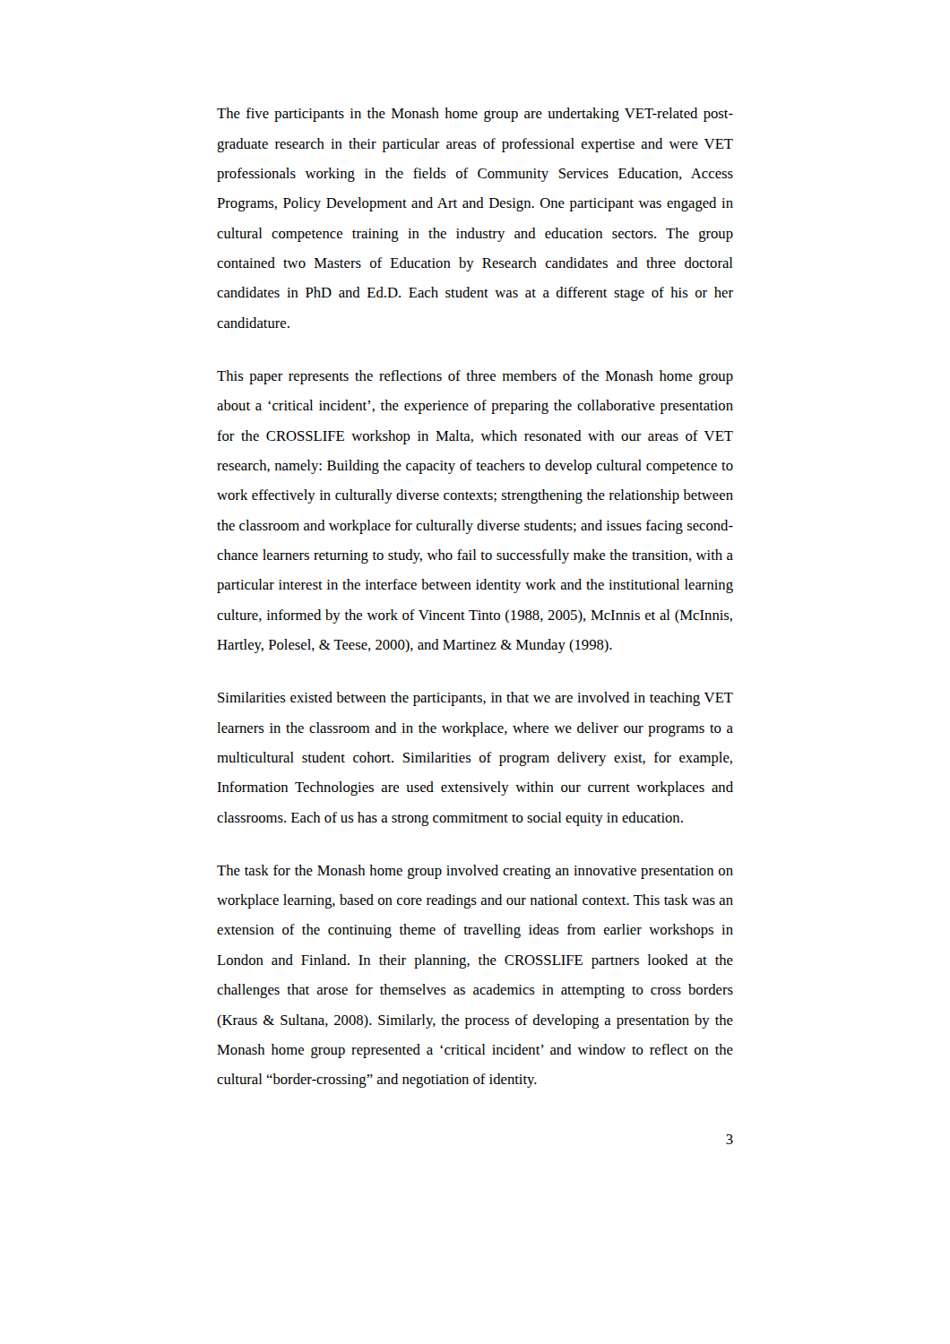The five participants in the Monash home group are undertaking VET-related post-graduate research in their particular areas of professional expertise and were VET professionals working in the fields of Community Services Education, Access Programs, Policy Development and Art and Design. One participant was engaged in cultural competence training in the industry and education sectors. The group contained two Masters of Education by Research candidates and three doctoral candidates in PhD and Ed.D. Each student was at a different stage of his or her candidature.
This paper represents the reflections of three members of the Monash home group about a ‘critical incident’, the experience of preparing the collaborative presentation for the CROSSLIFE workshop in Malta, which resonated with our areas of VET research, namely: Building the capacity of teachers to develop cultural competence to work effectively in culturally diverse contexts; strengthening the relationship between the classroom and workplace for culturally diverse students; and issues facing second-chance learners returning to study, who fail to successfully make the transition, with a particular interest in the interface between identity work and the institutional learning culture, informed by the work of Vincent Tinto (1988, 2005), McInnis et al (McInnis, Hartley, Polesel, & Teese, 2000), and Martinez & Munday (1998).
Similarities existed between the participants, in that we are involved in teaching VET learners in the classroom and in the workplace, where we deliver our programs to a multicultural student cohort. Similarities of program delivery exist, for example, Information Technologies are used extensively within our current workplaces and classrooms. Each of us has a strong commitment to social equity in education.
The task for the Monash home group involved creating an innovative presentation on workplace learning, based on core readings and our national context. This task was an extension of the continuing theme of travelling ideas from earlier workshops in London and Finland. In their planning, the CROSSLIFE partners looked at the challenges that arose for themselves as academics in attempting to cross borders (Kraus & Sultana, 2008). Similarly, the process of developing a presentation by the Monash home group represented a ‘critical incident’ and window to reflect on the cultural “border-crossing” and negotiation of identity.
3